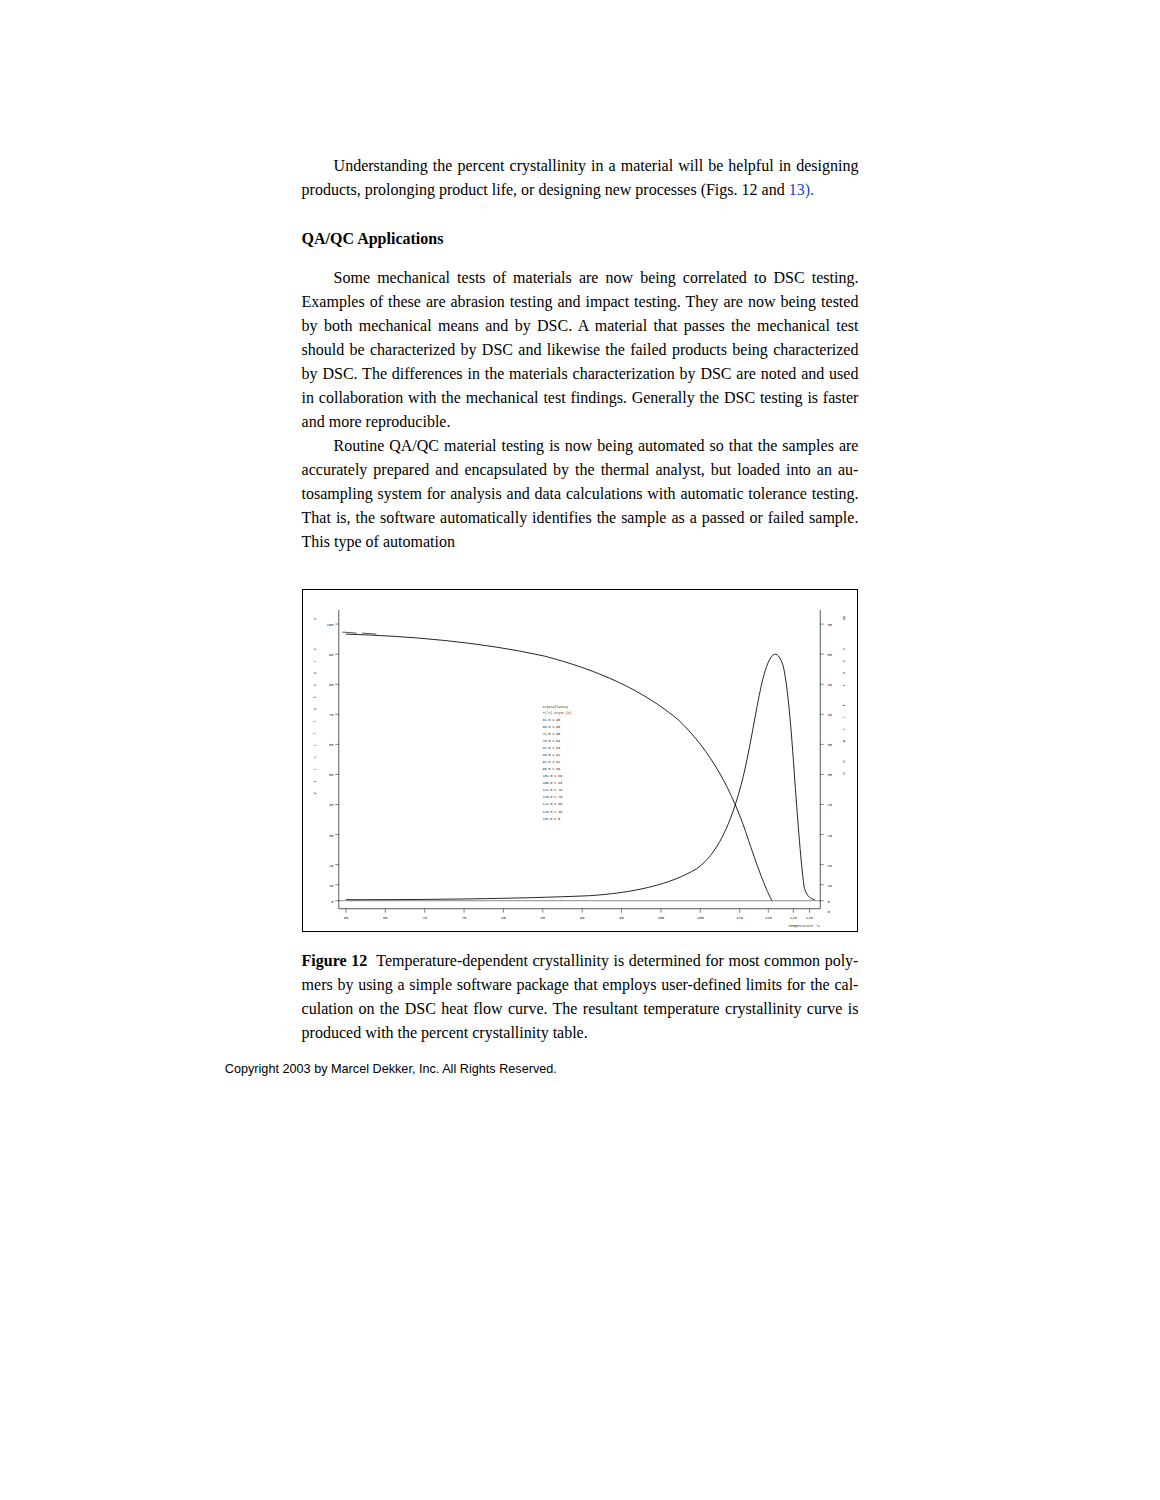Understanding the percent crystallinity in a material will be helpful in designing products, prolonging product life, or designing new processes (Figs. 12 and 13).
QA/QC Applications
Some mechanical tests of materials are now being correlated to DSC testing. Examples of these are abrasion testing and impact testing. They are now being tested by both mechanical means and by DSC. A material that passes the mechanical test should be characterized by DSC and likewise the failed products being characterized by DSC. The differences in the materials characterization by DSC are noted and used in collaboration with the mechanical test findings. Generally the DSC testing is faster and more reproducible.
Routine QA/QC material testing is now being automated so that the samples are accurately prepared and encapsulated by the thermal analyst, but loaded into an autosampling system for analysis and data calculations with automatic tolerance testing. That is, the software automatically identifies the sample as a passed or failed sample. This type of automation
% C r y s t a l l i n i t y 100 90 80 70 60 50 40 30 20 10 0 35 50 45 40 35 30 25 20 15 10 5 0 H e a t F l o w m W mW Crystallinity T(°C) Cryst.(%) 61.0 C 95 66.0 C 95 71.0 C 95 76.0 C 94 81.0 C 93 86.0 C 92 91.0 C 91 96.0 C 89 101.0 C 86 106.0 C 83 111.0 C 78 116.0 C 70 121.0 C 60 126.0 C 40 131.0 C 0 60 65 70 75 80 85 90 95 100 105 110 115 120 125 Temperature °C
Figure 12 Temperature-dependent crystallinity is determined for most common polymers by using a simple software package that employs user-defined limits for the calculation on the DSC heat flow curve. The resultant temperature crystallinity curve is produced with the percent crystallinity table.
Copyright 2003 by Marcel Dekker, Inc. All Rights Reserved.